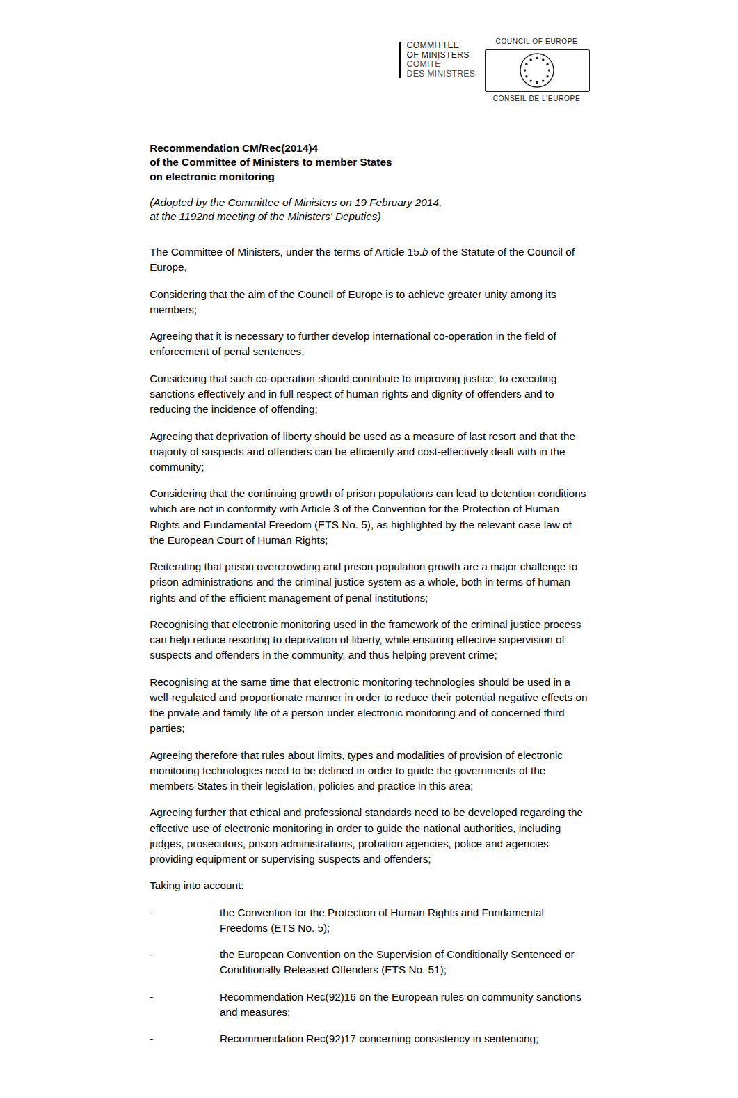Committee
of Ministers
Comité
des Ministres
Council of Europe
Conseil de l'Europe
Recommendation CM/Rec(2014)4
of the Committee of Ministers to member States
on electronic monitoring
(Adopted by the Committee of Ministers on 19 February 2014,
at the 1192nd meeting of the Ministers' Deputies)
The Committee of Ministers, under the terms of Article 15.b of the Statute of the Council of Europe,
Considering that the aim of the Council of Europe is to achieve greater unity among its members;
Agreeing that it is necessary to further develop international co-operation in the field of enforcement of penal sentences;
Considering that such co-operation should contribute to improving justice, to executing sanctions effectively and in full respect of human rights and dignity of offenders and to reducing the incidence of offending;
Agreeing that deprivation of liberty should be used as a measure of last resort and that the majority of suspects and offenders can be efficiently and cost-effectively dealt with in the community;
Considering that the continuing growth of prison populations can lead to detention conditions which are not in conformity with Article 3 of the Convention for the Protection of Human Rights and Fundamental Freedom (ETS No. 5), as highlighted by the relevant case law of the European Court of Human Rights;
Reiterating that prison overcrowding and prison population growth are a major challenge to prison administrations and the criminal justice system as a whole, both in terms of human rights and of the efficient management of penal institutions;
Recognising that electronic monitoring used in the framework of the criminal justice process can help reduce resorting to deprivation of liberty, while ensuring effective supervision of suspects and offenders in the community, and thus helping prevent crime;
Recognising at the same time that electronic monitoring technologies should be used in a well-regulated and proportionate manner in order to reduce their potential negative effects on the private and family life of a person under electronic monitoring and of concerned third parties;
Agreeing therefore that rules about limits, types and modalities of provision of electronic monitoring technologies need to be defined in order to guide the governments of the members States in their legislation, policies and practice in this area;
Agreeing further that ethical and professional standards need to be developed regarding the effective use of electronic monitoring in order to guide the national authorities, including judges, prosecutors, prison administrations, probation agencies, police and agencies providing equipment or supervising suspects and offenders;
Taking into account:
the Convention for the Protection of Human Rights and Fundamental Freedoms (ETS No. 5);
the European Convention on the Supervision of Conditionally Sentenced or Conditionally Released Offenders (ETS No. 51);
Recommendation Rec(92)16 on the European rules on community sanctions and measures;
Recommendation Rec(92)17 concerning consistency in sentencing;